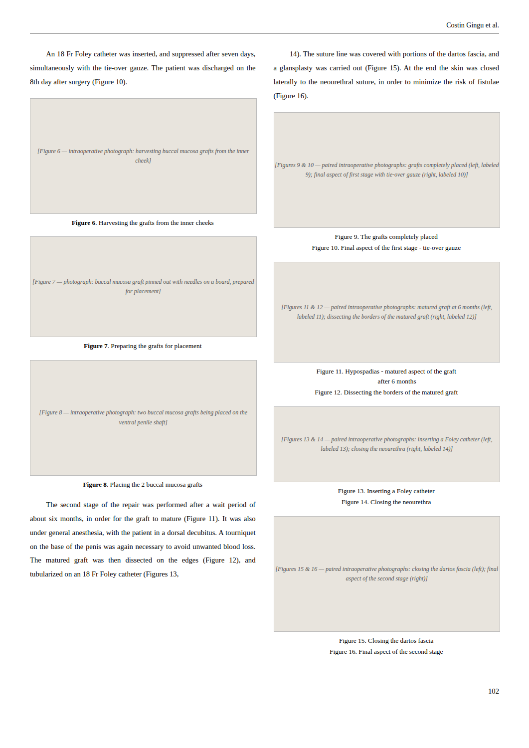Costin Gingu et al.
An 18 Fr Foley catheter was inserted, and suppressed after seven days, simultaneously with the tie-over gauze. The patient was discharged on the 8th day after surgery (Figure 10).
[Figure 6 — intraoperative photograph: harvesting buccal mucosa grafts from the inner cheek]
Figure 6. Harvesting the grafts from the inner cheeks
[Figure 7 — photograph: buccal mucosa graft pinned out with needles on a board, prepared for placement]
Figure 7. Preparing the grafts for placement
[Figure 8 — intraoperative photograph: two buccal mucosa grafts being placed on the ventral penile shaft]
Figure 8. Placing the 2 buccal mucosa grafts
The second stage of the repair was performed after a wait period of about six months, in order for the graft to mature (Figure 11). It was also under general anesthesia, with the patient in a dorsal decubitus. A tourniquet on the base of the penis was again necessary to avoid unwanted blood loss. The matured graft was then dissected on the edges (Figure 12), and tubularized on an 18 Fr Foley catheter (Figures 13,
14). The suture line was covered with portions of the dartos fascia, and a glansplasty was carried out (Figure 15). At the end the skin was closed laterally to the neourethral suture, in order to minimize the risk of fistulae (Figure 16).
[Figures 9 & 10 — paired intraoperative photographs: grafts completely placed (left, labeled 9); final aspect of first stage with tie-over gauze (right, labeled 10)]
Figure 9. The grafts completely placed
Figure 10. Final aspect of the first stage - tie-over gauze
[Figures 11 & 12 — paired intraoperative photographs: matured graft at 6 months (left, labeled 11); dissecting the borders of the matured graft (right, labeled 12)]
Figure 11. Hypospadias - matured aspect of the graft
after 6 months
Figure 12. Dissecting the borders of the matured graft
[Figures 13 & 14 — paired intraoperative photographs: inserting a Foley catheter (left, labeled 13); closing the neourethra (right, labeled 14)]
Figure 13. Inserting a Foley catheter
Figure 14. Closing the neourethra
[Figures 15 & 16 — paired intraoperative photographs: closing the dartos fascia (left); final aspect of the second stage (right)]
Figure 15. Closing the dartos fascia
Figure 16. Final aspect of the second stage
102